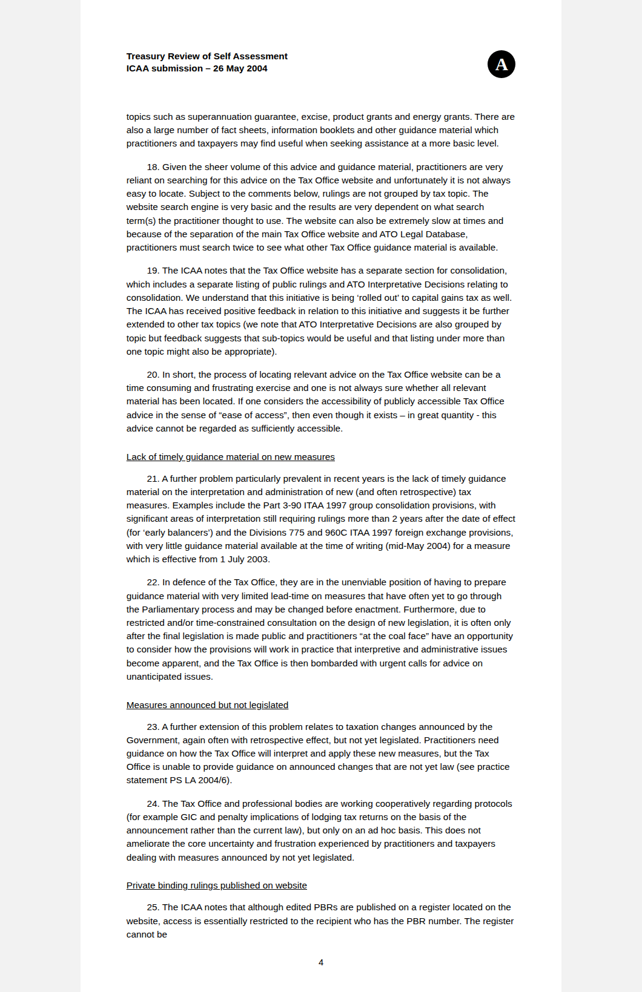Treasury Review of Self Assessment
ICAA submission – 26 May 2004
A
topics such as superannuation guarantee, excise, product grants and energy grants. There are also a large number of fact sheets, information booklets and other guidance material which practitioners and taxpayers may find useful when seeking assistance at a more basic level.
18. Given the sheer volume of this advice and guidance material, practitioners are very reliant on searching for this advice on the Tax Office website and unfortunately it is not always easy to locate. Subject to the comments below, rulings are not grouped by tax topic. The website search engine is very basic and the results are very dependent on what search term(s) the practitioner thought to use. The website can also be extremely slow at times and because of the separation of the main Tax Office website and ATO Legal Database, practitioners must search twice to see what other Tax Office guidance material is available.
19. The ICAA notes that the Tax Office website has a separate section for consolidation, which includes a separate listing of public rulings and ATO Interpretative Decisions relating to consolidation. We understand that this initiative is being ‘rolled out’ to capital gains tax as well. The ICAA has received positive feedback in relation to this initiative and suggests it be further extended to other tax topics (we note that ATO Interpretative Decisions are also grouped by topic but feedback suggests that sub-topics would be useful and that listing under more than one topic might also be appropriate).
20. In short, the process of locating relevant advice on the Tax Office website can be a time consuming and frustrating exercise and one is not always sure whether all relevant material has been located. If one considers the accessibility of publicly accessible Tax Office advice in the sense of “ease of access”, then even though it exists – in great quantity - this advice cannot be regarded as sufficiently accessible.
Lack of timely guidance material on new measures
21. A further problem particularly prevalent in recent years is the lack of timely guidance material on the interpretation and administration of new (and often retrospective) tax measures. Examples include the Part 3-90 ITAA 1997 group consolidation provisions, with significant areas of interpretation still requiring rulings more than 2 years after the date of effect (for ‘early balancers’) and the Divisions 775 and 960C ITAA 1997 foreign exchange provisions, with very little guidance material available at the time of writing (mid-May 2004) for a measure which is effective from 1 July 2003.
22. In defence of the Tax Office, they are in the unenviable position of having to prepare guidance material with very limited lead-time on measures that have often yet to go through the Parliamentary process and may be changed before enactment. Furthermore, due to restricted and/or time-constrained consultation on the design of new legislation, it is often only after the final legislation is made public and practitioners “at the coal face” have an opportunity to consider how the provisions will work in practice that interpretive and administrative issues become apparent, and the Tax Office is then bombarded with urgent calls for advice on unanticipated issues.
Measures announced but not legislated
23. A further extension of this problem relates to taxation changes announced by the Government, again often with retrospective effect, but not yet legislated. Practitioners need guidance on how the Tax Office will interpret and apply these new measures, but the Tax Office is unable to provide guidance on announced changes that are not yet law (see practice statement PS LA 2004/6).
24. The Tax Office and professional bodies are working cooperatively regarding protocols (for example GIC and penalty implications of lodging tax returns on the basis of the announcement rather than the current law), but only on an ad hoc basis. This does not ameliorate the core uncertainty and frustration experienced by practitioners and taxpayers dealing with measures announced by not yet legislated.
Private binding rulings published on website
25. The ICAA notes that although edited PBRs are published on a register located on the website, access is essentially restricted to the recipient who has the PBR number. The register cannot be
4